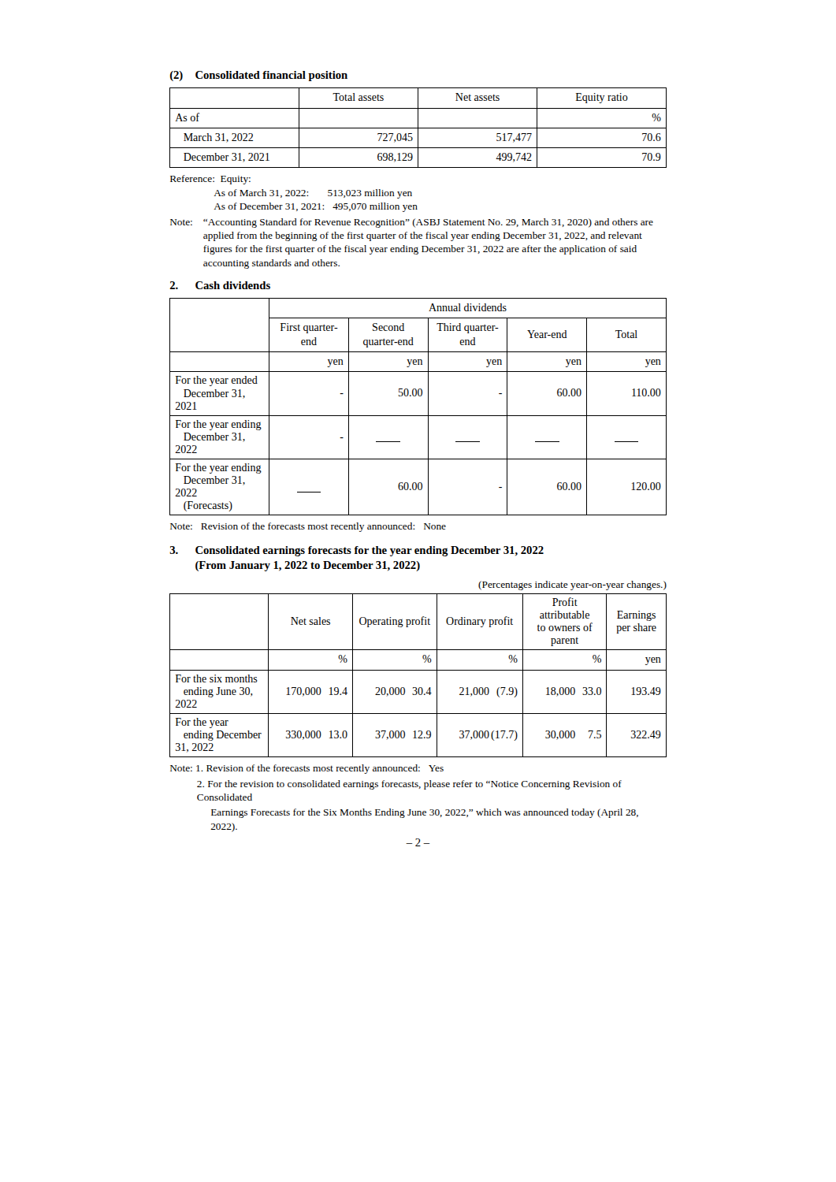(2)
Consolidated financial position
| | Total assets | Net assets | Equity ratio |
| --- | --- | --- | --- |
| As of | | | % |
| March 31, 2022 | 727,045 | 517,477 | 70.6 |
| December 31, 2021 | 698,129 | 499,742 | 70.9 |
Reference: Equity:
As of March 31, 2022: 513,023 million yen
As of December 31, 2021: 495,070 million yen
Note:
“Accounting Standard for Revenue Recognition” (ASBJ Statement No. 29, March 31, 2020) and others are applied from the beginning of the first quarter of the fiscal year ending December 31, 2022, and relevant figures for the first quarter of the fiscal year ending December 31, 2022 are after the application of said accounting standards and others.
2.
Cash dividends
| | Annual dividends |
| --- | --- |
| First quarter-end | Second quarter-end | Third quarter-end | Year-end | Total |
| | yen | yen | yen | yen | yen |
| For the year ended December 31, 2021 | - | 50.00 | - | 60.00 | 110.00 |
| For the year ending December 31, 2022 | - | | | | |
| For the year ending December 31, 2022 (Forecasts) | | 60.00 | - | 60.00 | 120.00 |
Note: Revision of the forecasts most recently announced: None
3.
Consolidated earnings forecasts for the year ending December 31, 2022 (From January 1, 2022 to December 31, 2022)
(Percentages indicate year-on-year changes.)
| | Net sales | Operating profit | Ordinary profit | Profit attributable to owners of parent | Earnings per share |
| --- | --- | --- | --- | --- | --- |
| | | % | | % | | % | | % | yen |
| For the six months ending June 30, 2022 | 170,000 | 19.4 | 20,000 | 30.4 | 21,000 | (7.9) | 18,000 | 33.0 | 193.49 |
| For the year ending December 31, 2022 | 330,000 | 13.0 | 37,000 | 12.9 | 37,000 | (17.7) | 30,000 | 7.5 | 322.49 |
Note: 1. Revision of the forecasts most recently announced: Yes
2. For the revision to consolidated earnings forecasts, please refer to “Notice Concerning Revision of Consolidated
Earnings Forecasts for the Six Months Ending June 30, 2022,” which was announced today (April 28, 2022).
– 2 –